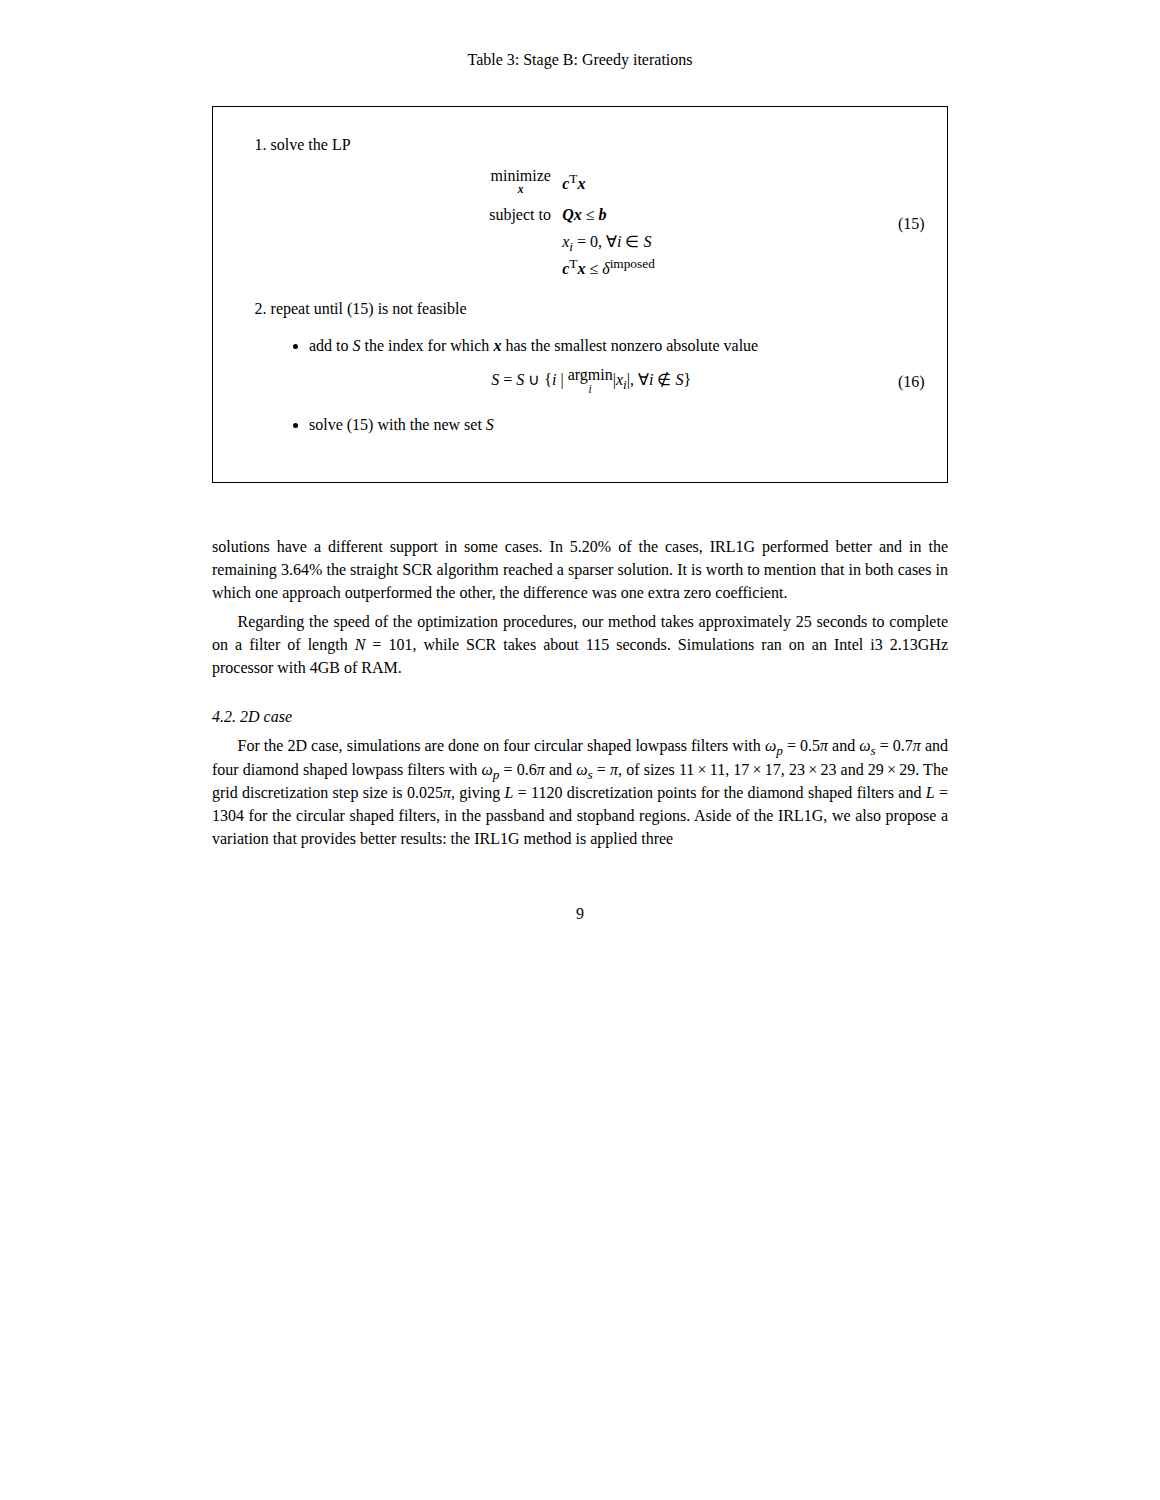Table 3: Stage B: Greedy iterations
solve the LP
| minimize x | c T x |
| subject to | Q x ≤ b |
| | x i = 0, ∀ i ∈ S |
| | c T x ≤ δ imposed |
(15)
repeat until (15) is not feasible
add to S the index for which x has the smallest nonzero absolute value
S = S ∪ {i | argmini|xi|, ∀i ∉ S}
(16)
solve (15) with the new set S
solutions have a different support in some cases. In 5.20% of the cases, IRL1G performed better and in the remaining 3.64% the straight SCR algorithm reached a sparser solution. It is worth to mention that in both cases in which one approach outperformed the other, the difference was one extra zero coefficient.
Regarding the speed of the optimization procedures, our method takes approximately 25 seconds to complete on a filter of length N = 101, while SCR takes about 115 seconds. Simulations ran on an Intel i3 2.13GHz processor with 4GB of RAM.
4.2. 2D case
For the 2D case, simulations are done on four circular shaped lowpass filters with ωp = 0.5π and ωs = 0.7π and four diamond shaped lowpass filters with ωp = 0.6π and ωs = π, of sizes 11 × 11, 17 × 17, 23 × 23 and 29 × 29. The grid discretization step size is 0.025π, giving L = 1120 discretization points for the diamond shaped filters and L = 1304 for the circular shaped filters, in the passband and stopband regions. Aside of the IRL1G, we also propose a variation that provides better results: the IRL1G method is applied three
9